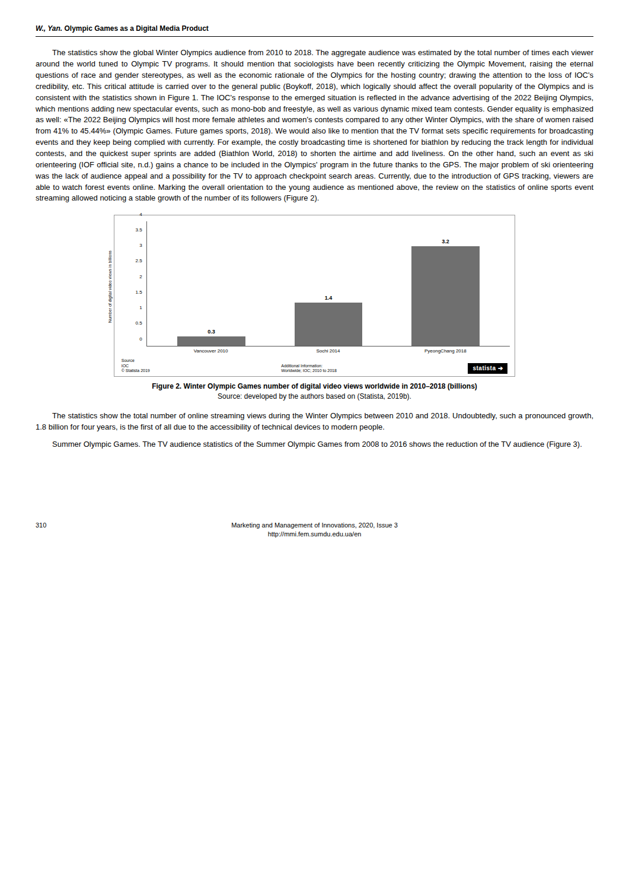W., Yan. Olympic Games as a Digital Media Product
The statistics show the global Winter Olympics audience from 2010 to 2018. The aggregate audience was estimated by the total number of times each viewer around the world tuned to Olympic TV programs. It should mention that sociologists have been recently criticizing the Olympic Movement, raising the eternal questions of race and gender stereotypes, as well as the economic rationale of the Olympics for the hosting country; drawing the attention to the loss of IOC's credibility, etc. This critical attitude is carried over to the general public (Boykoff, 2018), which logically should affect the overall popularity of the Olympics and is consistent with the statistics shown in Figure 1. The IOC's response to the emerged situation is reflected in the advance advertising of the 2022 Beijing Olympics, which mentions adding new spectacular events, such as mono-bob and freestyle, as well as various dynamic mixed team contests. Gender equality is emphasized as well: «The 2022 Beijing Olympics will host more female athletes and women's contests compared to any other Winter Olympics, with the share of women raised from 41% to 45.44%» (Olympic Games. Future games sports, 2018). We would also like to mention that the TV format sets specific requirements for broadcasting events and they keep being complied with currently. For example, the costly broadcasting time is shortened for biathlon by reducing the track length for individual contests, and the quickest super sprints are added (Biathlon World, 2018) to shorten the airtime and add liveliness. On the other hand, such an event as ski orienteering (IOF official site, n.d.) gains a chance to be included in the Olympics' program in the future thanks to the GPS. The major problem of ski orienteering was the lack of audience appeal and a possibility for the TV to approach checkpoint search areas. Currently, due to the introduction of GPS tracking, viewers are able to watch forest events online. Marking the overall orientation to the young audience as mentioned above, the review on the statistics of online sports event streaming allowed noticing a stable growth of the number of its followers (Figure 2).
4 3.5 3 2.5 2 1.5 1 0.5 0
Number of digital video views in billions
0.3
1.4
3.2
Vancouver 2010
Sochi 2014
PyeongChang 2018
Source
IOC
© Statista 2019
Additional Information:
Worldwide; IOC; 2010 to 2018
statista ➔
Figure 2. Winter Olympic Games number of digital video views worldwide in 2010–2018 (billions) Source: developed by the authors based on (Statista, 2019b).
The statistics show the total number of online streaming views during the Winter Olympics between 2010 and 2018. Undoubtedly, such a pronounced growth, 1.8 billion for four years, is the first of all due to the accessibility of technical devices to modern people.
Summer Olympic Games. The TV audience statistics of the Summer Olympic Games from 2008 to 2016 shows the reduction of the TV audience (Figure 3).
310
Marketing and Management of Innovations, 2020, Issue 3
http://mmi.fem.sumdu.edu.ua/en